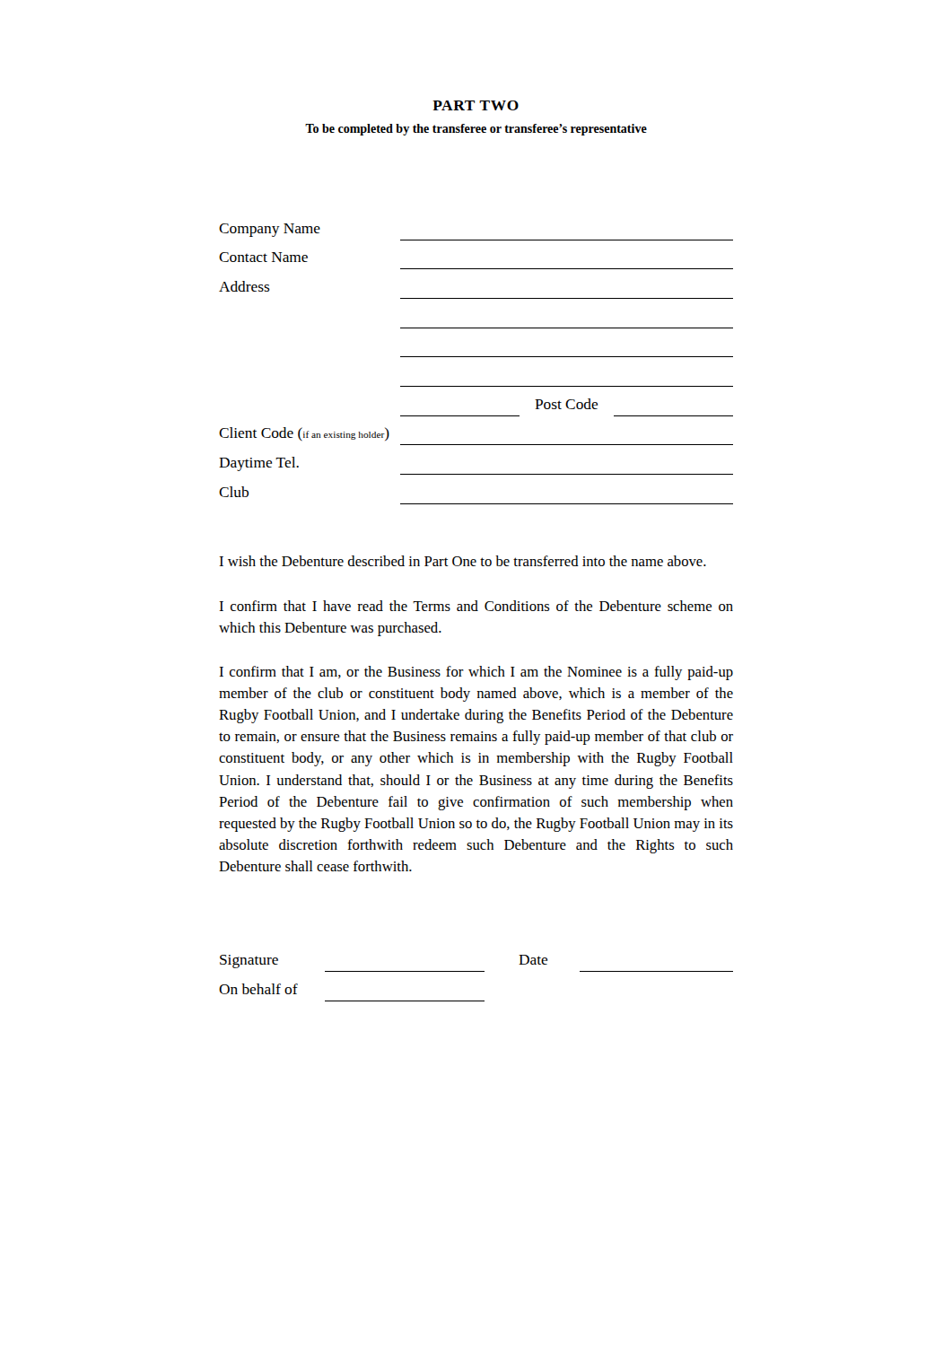PART TWO
To be completed by the transferee or transferee’s representative
| Company Name | | |
| Contact Name | | |
| Address | | |
| | | | Post Code | |
| Client Code ( if an existing holder ) | | |
| Daytime Tel. | | |
| Club | | |
I wish the Debenture described in Part One to be transferred into the name above.
I confirm that I have read the Terms and Conditions of the Debenture scheme on which this Debenture was purchased.
I confirm that I am, or the Business for which I am the Nominee is a fully paid-up member of the club or constituent body named above, which is a member of the Rugby Football Union, and I undertake during the Benefits Period of the Debenture to remain, or ensure that the Business remains a fully paid-up member of that club or constituent body, or any other which is in membership with the Rugby Football Union. I understand that, should I or the Business at any time during the Benefits Period of the Debenture fail to give confirmation of such membership when requested by the Rugby Football Union so to do, the Rugby Football Union may in its absolute discretion forthwith redeem such Debenture and the Rights to such Debenture shall cease forthwith.
| Signature | | | Date | |
| On behalf of | | | | |